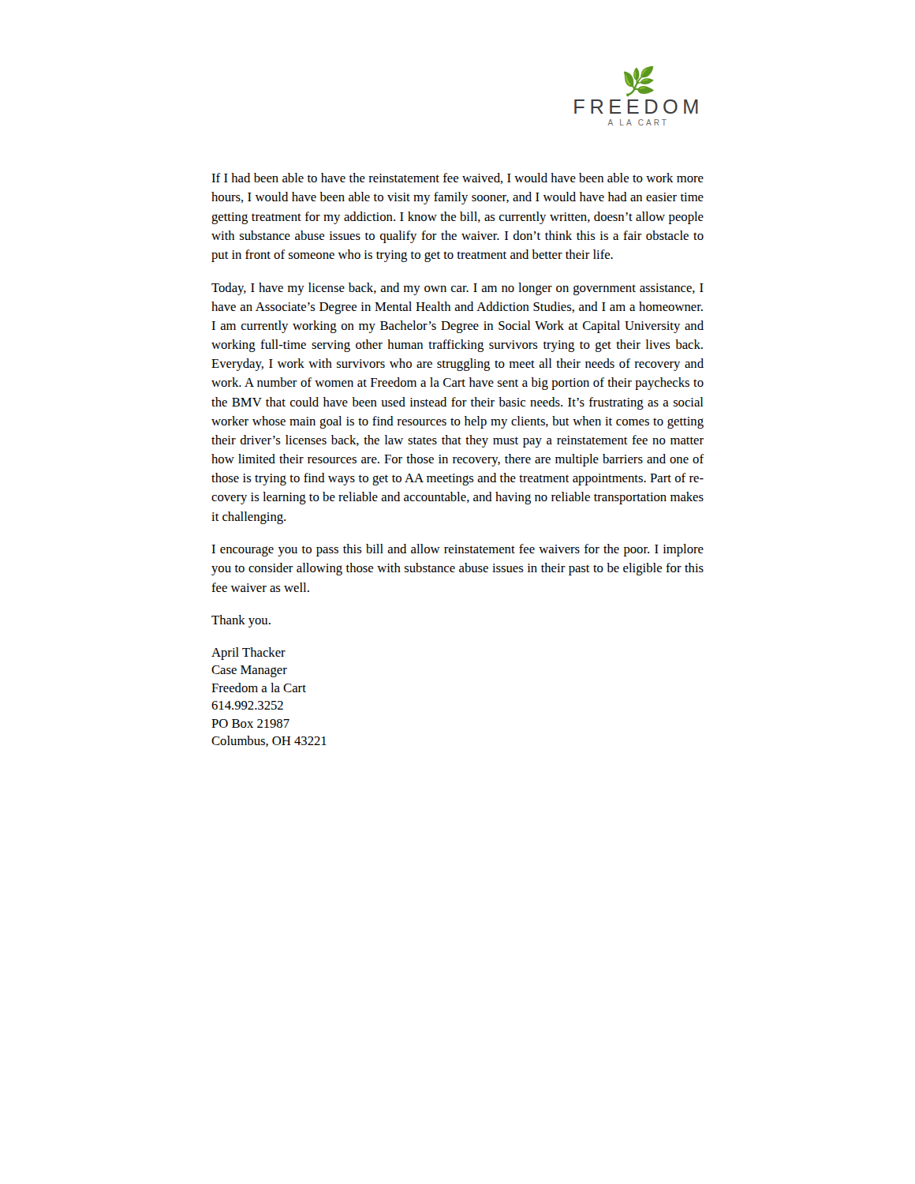🌿 FREEDOM A LA CART
If I had been able to have the reinstatement fee waived, I would have been able to work more hours, I would have been able to visit my family sooner, and I would have had an easier time getting treatment for my addiction. I know the bill, as currently written, doesn’t allow people with substance abuse issues to qualify for the waiver. I don’t think this is a fair obstacle to put in front of someone who is trying to get to treatment and better their life.
Today, I have my license back, and my own car. I am no longer on government assistance, I have an Associate’s Degree in Mental Health and Addiction Studies, and I am a homeowner. I am currently working on my Bachelor’s Degree in Social Work at Capital University and working full-time serving other human trafficking survivors trying to get their lives back. Everyday, I work with survivors who are struggling to meet all their needs of recovery and work. A number of women at Freedom a la Cart have sent a big portion of their paychecks to the BMV that could have been used instead for their basic needs. It’s frustrating as a social worker whose main goal is to find resources to help my clients, but when it comes to getting their driver’s licenses back, the law states that they must pay a reinstatement fee no matter how limited their resources are. For those in recovery, there are multiple barriers and one of those is trying to find ways to get to AA meetings and the treatment appointments. Part of recovery is learning to be reliable and accountable, and having no reliable transportation makes it challenging.
I encourage you to pass this bill and allow reinstatement fee waivers for the poor. I implore you to consider allowing those with substance abuse issues in their past to be eligible for this fee waiver as well.
Thank you.
April Thacker
Case Manager
Freedom a la Cart
614.992.3252
PO Box 21987
Columbus, OH 43221